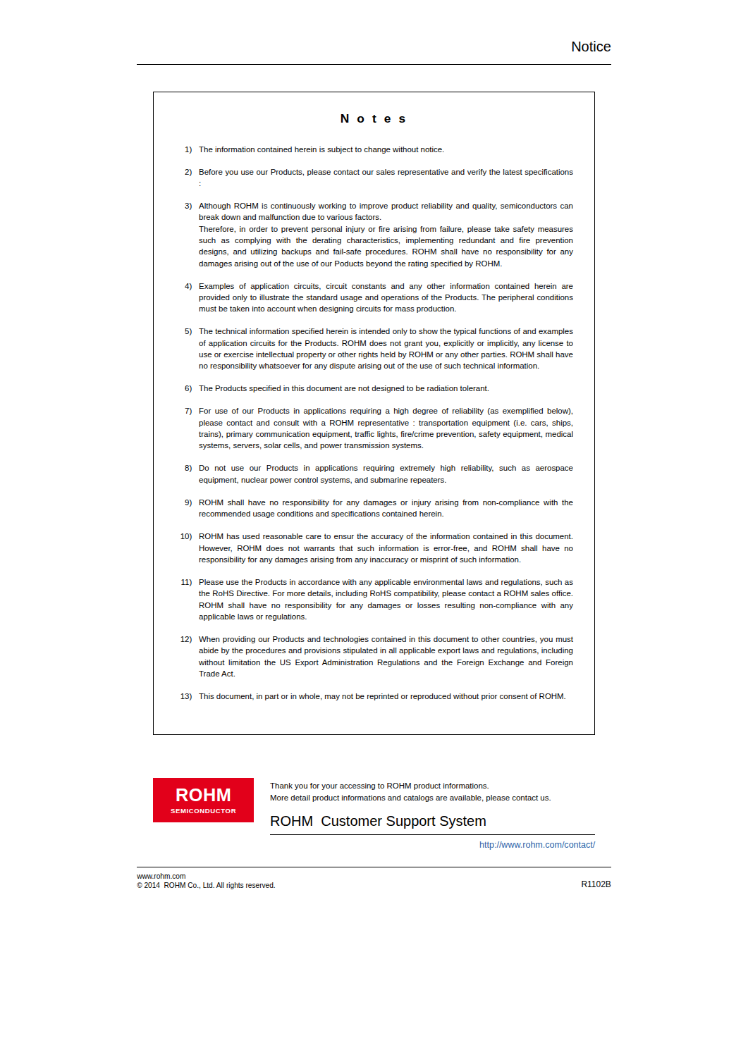Notice
N o t e s
1)
The information contained herein is subject to change without notice.
2)
Before you use our Products, please contact our sales representative and verify the latest specifications :
3)
Although ROHM is continuously working to improve product reliability and quality, semiconductors can break down and malfunction due to various factors.
Therefore, in order to prevent personal injury or fire arising from failure, please take safety measures such as complying with the derating characteristics, implementing redundant and fire prevention designs, and utilizing backups and fail-safe procedures. ROHM shall have no responsibility for any damages arising out of the use of our Poducts beyond the rating specified by ROHM.
4)
Examples of application circuits, circuit constants and any other information contained herein are provided only to illustrate the standard usage and operations of the Products. The peripheral conditions must be taken into account when designing circuits for mass production.
5)
The technical information specified herein is intended only to show the typical functions of and examples of application circuits for the Products. ROHM does not grant you, explicitly or implicitly, any license to use or exercise intellectual property or other rights held by ROHM or any other parties. ROHM shall have no responsibility whatsoever for any dispute arising out of the use of such technical information.
6)
The Products specified in this document are not designed to be radiation tolerant.
7)
For use of our Products in applications requiring a high degree of reliability (as exemplified below), please contact and consult with a ROHM representative : transportation equipment (i.e. cars, ships, trains), primary communication equipment, traffic lights, fire/crime prevention, safety equipment, medical systems, servers, solar cells, and power transmission systems.
8)
Do not use our Products in applications requiring extremely high reliability, such as aerospace equipment, nuclear power control systems, and submarine repeaters.
9)
ROHM shall have no responsibility for any damages or injury arising from non-compliance with the recommended usage conditions and specifications contained herein.
10)
ROHM has used reasonable care to ensur the accuracy of the information contained in this document. However, ROHM does not warrants that such information is error-free, and ROHM shall have no responsibility for any damages arising from any inaccuracy or misprint of such information.
11)
Please use the Products in accordance with any applicable environmental laws and regulations, such as the RoHS Directive. For more details, including RoHS compatibility, please contact a ROHM sales office. ROHM shall have no responsibility for any damages or losses resulting non-compliance with any applicable laws or regulations.
12)
When providing our Products and technologies contained in this document to other countries, you must abide by the procedures and provisions stipulated in all applicable export laws and regulations, including without limitation the US Export Administration Regulations and the Foreign Exchange and Foreign Trade Act.
13)
This document, in part or in whole, may not be reprinted or reproduced without prior consent of ROHM.
ROHM
SEMICONDUCTOR
Thank you for your accessing to ROHM product informations.
More detail product informations and catalogs are available, please contact us.
ROHM Customer Support System
http://www.rohm.com/contact/
www.rohm.com
© 2014 ROHM Co., Ltd. All rights reserved.
R1102B